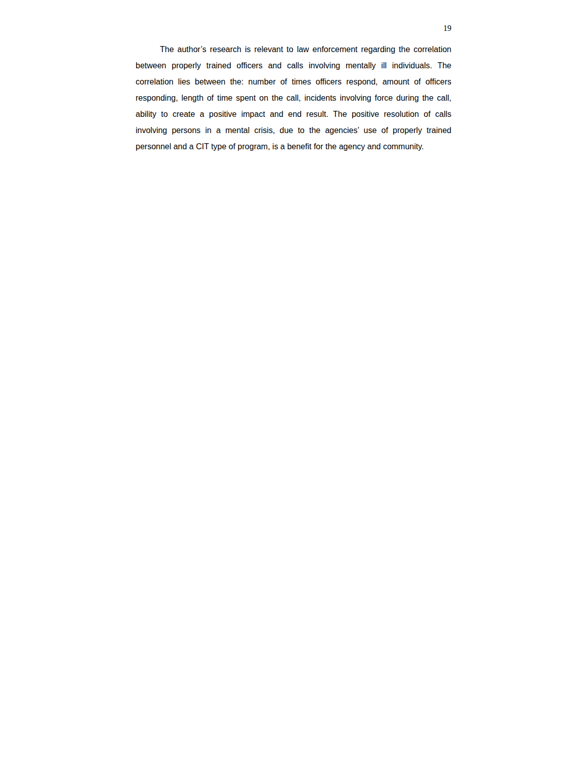19
The author’s research is relevant to law enforcement regarding the correlation between properly trained officers and calls involving mentally ill individuals. The correlation lies between the: number of times officers respond, amount of officers responding, length of time spent on the call, incidents involving force during the call, ability to create a positive impact and end result. The positive resolution of calls involving persons in a mental crisis, due to the agencies’ use of properly trained personnel and a CIT type of program, is a benefit for the agency and community.